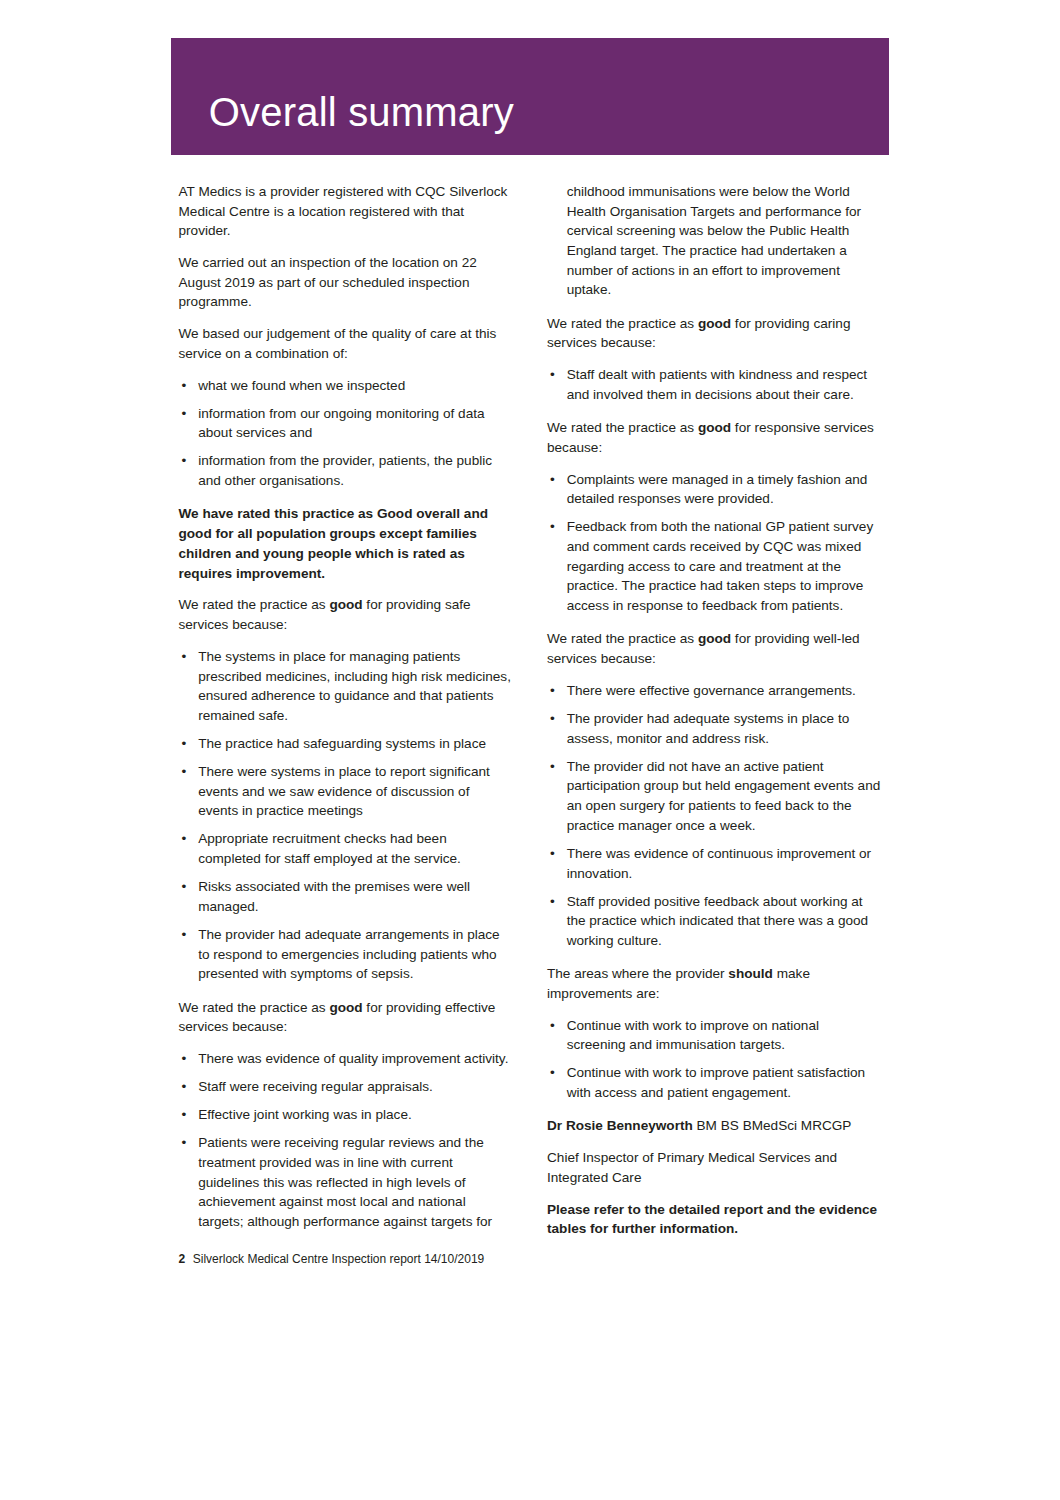Overall summary
AT Medics is a provider registered with CQC Silverlock Medical Centre is a location registered with that provider.
We carried out an inspection of the location on 22 August 2019 as part of our scheduled inspection programme.
We based our judgement of the quality of care at this service on a combination of:
what we found when we inspected
information from our ongoing monitoring of data about services and
information from the provider, patients, the public and other organisations.
We have rated this practice as Good overall and good for all population groups except families children and young people which is rated as requires improvement.
We rated the practice as good for providing safe services because:
The systems in place for managing patients prescribed medicines, including high risk medicines, ensured adherence to guidance and that patients remained safe.
The practice had safeguarding systems in place
There were systems in place to report significant events and we saw evidence of discussion of events in practice meetings
Appropriate recruitment checks had been completed for staff employed at the service.
Risks associated with the premises were well managed.
The provider had adequate arrangements in place to respond to emergencies including patients who presented with symptoms of sepsis.
We rated the practice as good for providing effective services because:
There was evidence of quality improvement activity.
Staff were receiving regular appraisals.
Effective joint working was in place.
Patients were receiving regular reviews and the treatment provided was in line with current guidelines this was reflected in high levels of achievement against most local and national targets; although performance against targets for childhood immunisations were below the World Health Organisation Targets and performance for cervical screening was below the Public Health England target. The practice had undertaken a number of actions in an effort to improvement uptake.
We rated the practice as good for providing caring services because:
Staff dealt with patients with kindness and respect and involved them in decisions about their care.
We rated the practice as good for responsive services because:
Complaints were managed in a timely fashion and detailed responses were provided.
Feedback from both the national GP patient survey and comment cards received by CQC was mixed regarding access to care and treatment at the practice. The practice had taken steps to improve access in response to feedback from patients.
We rated the practice as good for providing well-led services because:
There were effective governance arrangements.
The provider had adequate systems in place to assess, monitor and address risk.
The provider did not have an active patient participation group but held engagement events and an open surgery for patients to feed back to the practice manager once a week.
There was evidence of continuous improvement or innovation.
Staff provided positive feedback about working at the practice which indicated that there was a good working culture.
The areas where the provider should make improvements are:
Continue with work to improve on national screening and immunisation targets.
Continue with work to improve patient satisfaction with access and patient engagement.
Dr Rosie Benneyworth BM BS BMedSci MRCGP
Chief Inspector of Primary Medical Services and Integrated Care
Please refer to the detailed report and the evidence tables for further information.
2 Silverlock Medical Centre Inspection report 14/10/2019